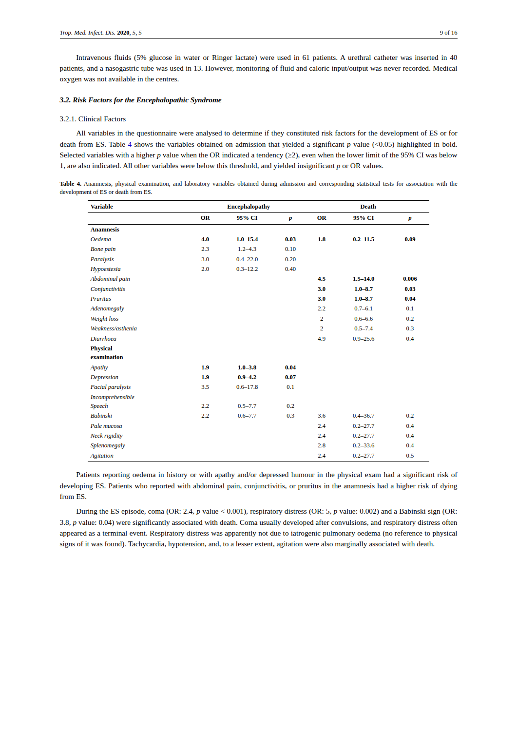Trop. Med. Infect. Dis. 2020, 5, 5
9 of 16
Intravenous fluids (5% glucose in water or Ringer lactate) were used in 61 patients. A urethral catheter was inserted in 40 patients, and a nasogastric tube was used in 13. However, monitoring of fluid and caloric input/output was never recorded. Medical oxygen was not available in the centres.
3.2. Risk Factors for the Encephalopathic Syndrome
3.2.1. Clinical Factors
All variables in the questionnaire were analysed to determine if they constituted risk factors for the development of ES or for death from ES. Table 4 shows the variables obtained on admission that yielded a significant p value (<0.05) highlighted in bold. Selected variables with a higher p value when the OR indicated a tendency (≥2), even when the lower limit of the 95% CI was below 1, are also indicated. All other variables were below this threshold, and yielded insignificant p or OR values.
Table 4. Anamnesis, physical examination, and laboratory variables obtained during admission and corresponding statistical tests for association with the development of ES or death from ES.
| Variable | Encephalopathy | Death |
| --- | --- | --- |
| | OR | 95% CI | p | OR | 95% CI | p |
| Anamnesis | | | | | | |
| Oedema | 4.0 | 1.0–15.4 | 0.03 | 1.8 | 0.2–11.5 | 0.09 |
| Bone pain | 2.3 | 1.2–4.3 | 0.10 | | | |
| Paralysis | 3.0 | 0.4–22.0 | 0.20 | | | |
| Hypoestesia | 2.0 | 0.3–12.2 | 0.40 | | | |
| Abdominal pain | | | | 4.5 | 1.5–14.0 | 0.006 |
| Conjunctivitis | | | | 3.0 | 1.0–8.7 | 0.03 |
| Pruritus | | | | 3.0 | 1.0–8.7 | 0.04 |
| Adenomegaly | | | | 2.2 | 0.7–6.1 | 0.1 |
| Weight loss | | | | 2 | 0.6–6.6 | 0.2 |
| Weakness/asthenia | | | | 2 | 0.5–7.4 | 0.3 |
| Diarrhoea | | | | 4.9 | 0.9–25.6 | 0.4 |
| Physical examination | | | | | | |
| Apathy | 1.9 | 1.0–3.8 | 0.04 | | | |
| Depression | 1.9 | 0.9–4.2 | 0.07 | | | |
| Facial paralysis | 3.5 | 0.6–17.8 | 0.1 | | | |
| Incomprehensible Speech | 2.2 | 0.5–7.7 | 0.2 | | | |
| Babinski | 2.2 | 0.6–7.7 | 0.3 | 3.6 | 0.4–36.7 | 0.2 |
| Pale mucosa | | | | 2.4 | 0.2–27.7 | 0.4 |
| Neck rigidity | | | | 2.4 | 0.2–27.7 | 0.4 |
| Splenomegaly | | | | 2.8 | 0.2–33.6 | 0.4 |
| Agitation | | | | 2.4 | 0.2–27.7 | 0.5 |
Patients reporting oedema in history or with apathy and/or depressed humour in the physical exam had a significant risk of developing ES. Patients who reported with abdominal pain, conjunctivitis, or pruritus in the anamnesis had a higher risk of dying from ES.
During the ES episode, coma (OR: 2.4, p value < 0.001), respiratory distress (OR: 5, p value: 0.002) and a Babinski sign (OR: 3.8, p value: 0.04) were significantly associated with death. Coma usually developed after convulsions, and respiratory distress often appeared as a terminal event. Respiratory distress was apparently not due to iatrogenic pulmonary oedema (no reference to physical signs of it was found). Tachycardia, hypotension, and, to a lesser extent, agitation were also marginally associated with death.